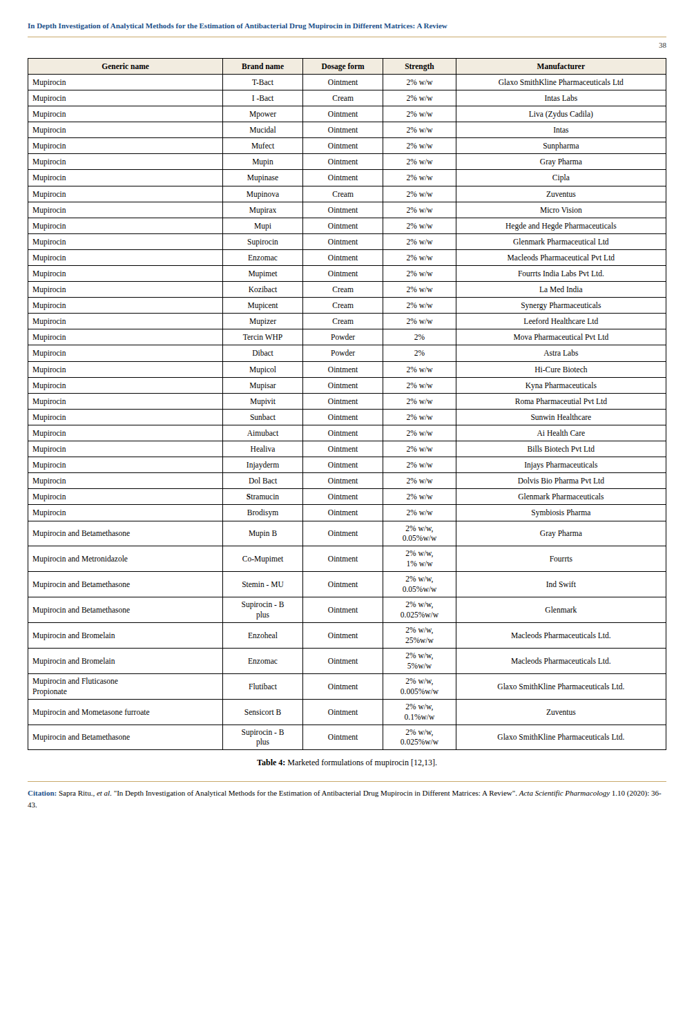In Depth Investigation of Analytical Methods for the Estimation of Antibacterial Drug Mupirocin in Different Matrices: A Review
38
| Generic name | Brand name | Dosage form | Strength | Manufacturer |
| --- | --- | --- | --- | --- |
| Mupirocin | T-Bact | Ointment | 2% w/w | Glaxo SmithKline Pharmaceuticals Ltd |
| Mupirocin | I -Bact | Cream | 2% w/w | Intas Labs |
| Mupirocin | Mpower | Ointment | 2% w/w | Liva (Zydus Cadila) |
| Mupirocin | Mucidal | Ointment | 2% w/w | Intas |
| Mupirocin | Mufect | Ointment | 2% w/w | Sunpharma |
| Mupirocin | Mupin | Ointment | 2% w/w | Gray Pharma |
| Mupirocin | Mupinase | Ointment | 2% w/w | Cipla |
| Mupirocin | Mupinova | Cream | 2% w/w | Zuventus |
| Mupirocin | Mupirax | Ointment | 2% w/w | Micro Vision |
| Mupirocin | Mupi | Ointment | 2% w/w | Hegde and Hegde Pharmaceuticals |
| Mupirocin | Supirocin | Ointment | 2% w/w | Glenmark Pharmaceutical Ltd |
| Mupirocin | Enzomac | Ointment | 2% w/w | Macleods Pharmaceutical Pvt Ltd |
| Mupirocin | Mupimet | Ointment | 2% w/w | Fourrts India Labs Pvt Ltd. |
| Mupirocin | Kozibact | Cream | 2% w/w | La Med India |
| Mupirocin | Mupicent | Cream | 2% w/w | Synergy Pharmaceuticals |
| Mupirocin | Mupizer | Cream | 2% w/w | Leeford Healthcare Ltd |
| Mupirocin | Tercin WHP | Powder | 2% | Mova Pharmaceutical Pvt Ltd |
| Mupirocin | Dibact | Powder | 2% | Astra Labs |
| Mupirocin | Mupicol | Ointment | 2% w/w | Hi-Cure Biotech |
| Mupirocin | Mupisar | Ointment | 2% w/w | Kyna Pharmaceuticals |
| Mupirocin | Mupivit | Ointment | 2% w/w | Roma Pharmaceutial Pvt Ltd |
| Mupirocin | Sunbact | Ointment | 2% w/w | Sunwin Healthcare |
| Mupirocin | Aimubact | Ointment | 2% w/w | Ai Health Care |
| Mupirocin | Healiva | Ointment | 2% w/w | Bills Biotech Pvt Ltd |
| Mupirocin | Injayderm | Ointment | 2% w/w | Injays Pharmaceuticals |
| Mupirocin | Dol Bact | Ointment | 2% w/w | Dolvis Bio Pharma Pvt Ltd |
| Mupirocin | S tramucin | Ointment | 2% w/w | Glenmark Pharmaceuticals |
| Mupirocin | Brodisym | Ointment | 2% w/w | Symbiosis Pharma |
| Mupirocin and Betamethasone | Mupin B | Ointment | 2% w/w, 0.05%w/w | Gray Pharma |
| Mupirocin and Metronidazole | Co-Mupimet | Ointment | 2% w/w, 1% w/w | Fourrts |
| Mupirocin and Betamethasone | Stemin - MU | Ointment | 2% w/w, 0.05%w/w | Ind Swift |
| Mupirocin and Betamethasone | Supirocin - B plus | Ointment | 2% w/w, 0.025%w/w | Glenmark |
| Mupirocin and Bromelain | Enzoheal | Ointment | 2% w/w, 25%w/w | Macleods Pharmaceuticals Ltd. |
| Mupirocin and Bromelain | Enzomac | Ointment | 2% w/w, 5%w/w | Macleods Pharmaceuticals Ltd. |
| Mupirocin and Fluticasone Propionate | Flutibact | Ointment | 2% w/w, 0.005%w/w | Glaxo SmithKline Pharmaceuticals Ltd. |
| Mupirocin and Mometasone furroate | Sensicort B | Ointment | 2% w/w, 0.1%w/w | Zuventus |
| Mupirocin and Betamethasone | Supirocin - B plus | Ointment | 2% w/w, 0.025%w/w | Glaxo SmithKline Pharmaceuticals Ltd. |
Table 4: Marketed formulations of mupirocin [12,13].
Citation: Sapra Ritu., et al. "In Depth Investigation of Analytical Methods for the Estimation of Antibacterial Drug Mupirocin in Different Matrices: A Review". Acta Scientific Pharmacology 1.10 (2020): 36-43.